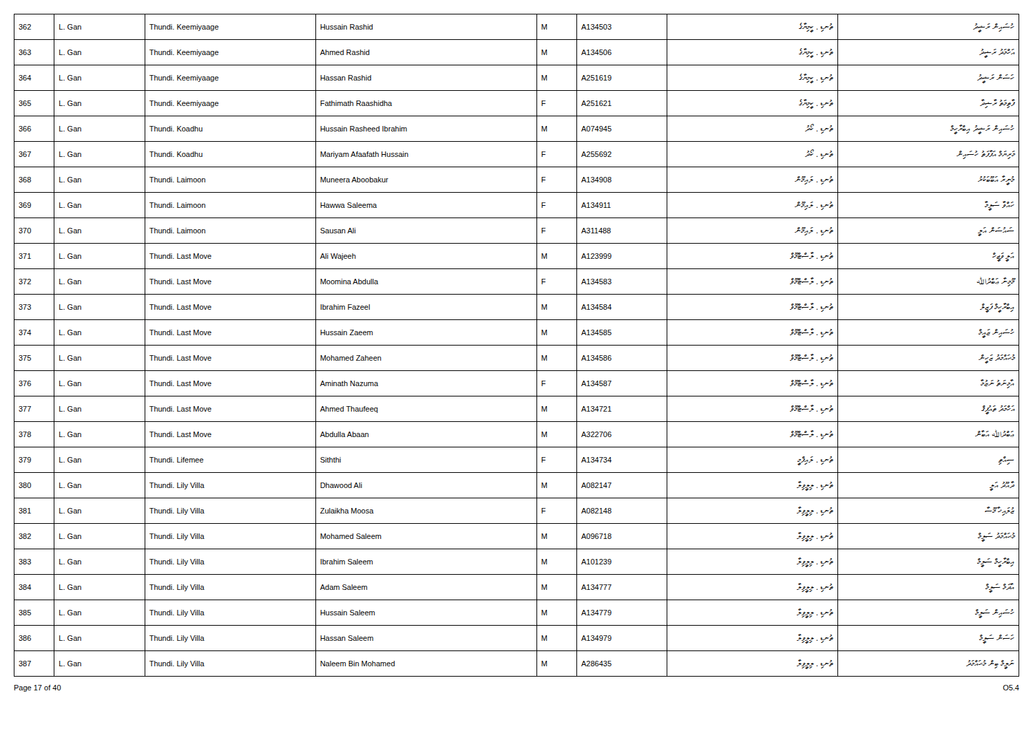| 362 | L. Gan | Thundi. Keemiyaage | Hussain Rashid | M | A134503 | ތުނޑި . ކީމިޔާގެ | ހުސައިން ރަޝީދު |
| 363 | L. Gan | Thundi. Keemiyaage | Ahmed Rashid | M | A134506 | ތުނޑި . ކީމިޔާގެ | އަހްމަދު ރަޝީދު |
| 364 | L. Gan | Thundi. Keemiyaage | Hassan Rashid | M | A251619 | ތުނޑި . ކީމިޔާގެ | ހަސަން ރަޝީދު |
| 365 | L. Gan | Thundi. Keemiyaage | Fathimath Raashidha | F | A251621 | ތުނޑި . ކީމިޔާގެ | ފާތިމަތު ރާޝިދާ |
| 366 | L. Gan | Thundi. Koadhu | Hussain Rasheed Ibrahim | M | A074945 | ތުނޑި . ކޯދު | ހުސައިން ރަޝީދު އިބްރާހީމް |
| 367 | L. Gan | Thundi. Koadhu | Mariyam Afaafath Hussain | F | A255692 | ތުނޑި . ކޯދު | މަރިޔަމް އަފާފަތު ހުސައިން |
| 368 | L. Gan | Thundi. Laimoon | Muneera Aboobakur | F | A134908 | ތުނޑި . ލައިމޫން | މުނީރާ އަބޫބަކުރު |
| 369 | L. Gan | Thundi. Laimoon | Hawwa Saleema | F | A134911 | ތުނޑި . ލައިމޫން | ހައްވާ ސަލީމާ |
| 370 | L. Gan | Thundi. Laimoon | Sausan Ali | F | A311488 | ތުނޑި . ލައިމޫން | ސައުސަން އަލީ |
| 371 | L. Gan | Thundi. Last Move | Ali Wajeeh | M | A123999 | ތުނޑި . ލާސްޓްމޫވް | އަލީ ވަޖީހް |
| 372 | L. Gan | Thundi. Last Move | Moomina Abdulla | F | A134583 | ތުނޑި . ލާސްޓްމޫވް | މޫމިނާ ޢަބްދުﷲ |
| 373 | L. Gan | Thundi. Last Move | Ibrahim Fazeel | M | A134584 | ތުނޑި . ލާސްޓްމޫވް | އިބްރާހީމް ފަޒީލް |
| 374 | L. Gan | Thundi. Last Move | Hussain Zaeem | M | A134585 | ތުނޑި . ލާސްޓްމޫވް | ހުސައިން ޒައީމް |
| 375 | L. Gan | Thundi. Last Move | Mohamed Zaheen | M | A134586 | ތުނޑި . ލާސްޓްމޫވް | މުޙައްމަދު ޒަހީން |
| 376 | L. Gan | Thundi. Last Move | Aminath Nazuma | F | A134587 | ތުނޑި . ލާސްޓްމޫވް | އާމިނަތު ނަޒުމާ |
| 377 | L. Gan | Thundi. Last Move | Ahmed Thaufeeq | M | A134721 | ތުނޑި . ލާސްޓްމޫވް | އަހްމަދު ތައުފީޤް |
| 378 | L. Gan | Thundi. Last Move | Abdulla Abaan | M | A322706 | ތުނޑި . ލާސްޓްމޫވް | ޢަބްދުﷲ އަބާން |
| 379 | L. Gan | Thundi. Lifemee | Siththi | F | A134734 | ތުނޑި . ލައިފްމީ | ސިއްތި |
| 380 | L. Gan | Thundi. Lily Villa | Dhawood Ali | M | A082147 | ތުނޑި . ލިލީވިލާ | ދާއޫދު އަލީ |
| 381 | L. Gan | Thundi. Lily Villa | Zulaikha Moosa | F | A082148 | ތުނޑި . ލިލީވިލާ | ޒުލައިޚާ މޫސާ |
| 382 | L. Gan | Thundi. Lily Villa | Mohamed Saleem | M | A096718 | ތުނޑި . ލިލީވިލާ | މުޙައްމަދު ސަލީމް |
| 383 | L. Gan | Thundi. Lily Villa | Ibrahim Saleem | M | A101239 | ތުނޑި . ލިލީވިލާ | އިބްރާހީމް ސަލީމް |
| 384 | L. Gan | Thundi. Lily Villa | Adam Saleem | M | A134777 | ތުނޑި . ލިލީވިލާ | އާދަމް ސަލީމް |
| 385 | L. Gan | Thundi. Lily Villa | Hussain Saleem | M | A134779 | ތުނޑި . ލިލީވިލާ | ހުސައިން ސަލީމް |
| 386 | L. Gan | Thundi. Lily Villa | Hassan Saleem | M | A134979 | ތުނޑި . ލިލީވިލާ | ހަސަން ސަލީމް |
| 387 | L. Gan | Thundi. Lily Villa | Naleem Bin Mohamed | M | A286435 | ތުނޑި . ލިލީވިލާ | ނަލީމް ބިން މުޙައްމަދު |
Page 17 of 40 O5.4